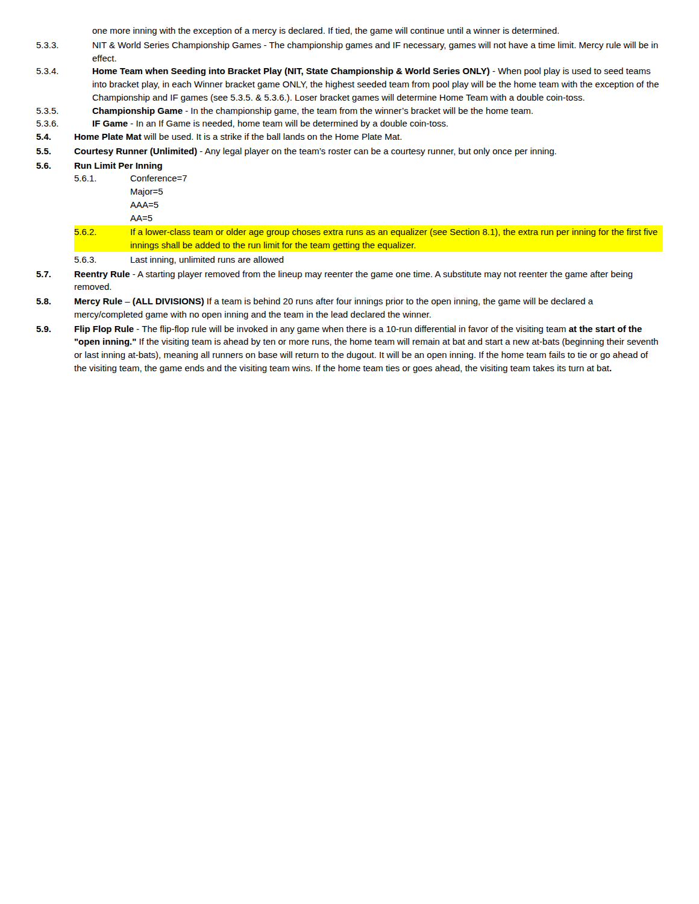one more inning with the exception of a mercy is declared. If tied, the game will continue until a winner is determined.
5.3.3. NIT & World Series Championship Games - The championship games and IF necessary, games will not have a time limit. Mercy rule will be in effect.
5.3.4. Home Team when Seeding into Bracket Play (NIT, State Championship & World Series ONLY) - When pool play is used to seed teams into bracket play, in each Winner bracket game ONLY, the highest seeded team from pool play will be the home team with the exception of the Championship and IF games (see 5.3.5. & 5.3.6.). Loser bracket games will determine Home Team with a double coin-toss.
5.3.5. Championship Game - In the championship game, the team from the winner’s bracket will be the home team.
5.3.6. IF Game - In an If Game is needed, home team will be determined by a double coin-toss.
5.4. Home Plate Mat will be used. It is a strike if the ball lands on the Home Plate Mat.
5.5. Courtesy Runner (Unlimited) - Any legal player on the team’s roster can be a courtesy runner, but only once per inning.
5.6. Run Limit Per Inning
5.6.1. Conference=7
Major=5
AAA=5
AA=5
5.6.2. If a lower-class team or older age group choses extra runs as an equalizer (see Section 8.1), the extra run per inning for the first five innings shall be added to the run limit for the team getting the equalizer.
5.6.3. Last inning, unlimited runs are allowed
5.7. Reentry Rule - A starting player removed from the lineup may reenter the game one time. A substitute may not reenter the game after being removed.
5.8. Mercy Rule – (ALL DIVISIONS) If a team is behind 20 runs after four innings prior to the open inning, the game will be declared a mercy/completed game with no open inning and the team in the lead declared the winner.
5.9. Flip Flop Rule - The flip-flop rule will be invoked in any game when there is a 10-run differential in favor of the visiting team at the start of the "open inning." If the visiting team is ahead by ten or more runs, the home team will remain at bat and start a new at-bats (beginning their seventh or last inning at-bats), meaning all runners on base will return to the dugout. It will be an open inning. If the home team fails to tie or go ahead of the visiting team, the game ends and the visiting team wins. If the home team ties or goes ahead, the visiting team takes its turn at bat.